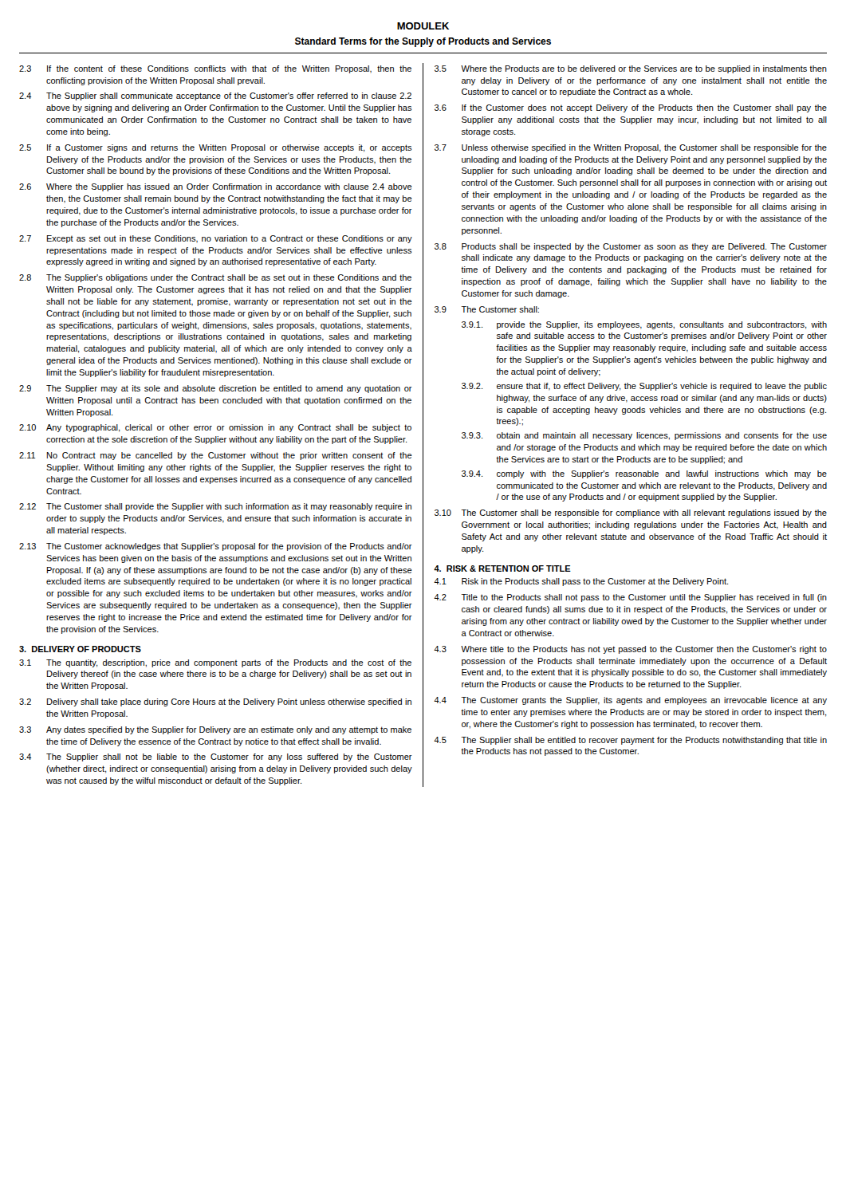MODULEK
Standard Terms for the Supply of Products and Services
2.3 If the content of these Conditions conflicts with that of the Written Proposal, then the conflicting provision of the Written Proposal shall prevail.
2.4 The Supplier shall communicate acceptance of the Customer's offer referred to in clause 2.2 above by signing and delivering an Order Confirmation to the Customer. Until the Supplier has communicated an Order Confirmation to the Customer no Contract shall be taken to have come into being.
2.5 If a Customer signs and returns the Written Proposal or otherwise accepts it, or accepts Delivery of the Products and/or the provision of the Services or uses the Products, then the Customer shall be bound by the provisions of these Conditions and the Written Proposal.
2.6 Where the Supplier has issued an Order Confirmation in accordance with clause 2.4 above then, the Customer shall remain bound by the Contract notwithstanding the fact that it may be required, due to the Customer's internal administrative protocols, to issue a purchase order for the purchase of the Products and/or the Services.
2.7 Except as set out in these Conditions, no variation to a Contract or these Conditions or any representations made in respect of the Products and/or Services shall be effective unless expressly agreed in writing and signed by an authorised representative of each Party.
2.8 The Supplier's obligations under the Contract shall be as set out in these Conditions and the Written Proposal only. The Customer agrees that it has not relied on and that the Supplier shall not be liable for any statement, promise, warranty or representation not set out in the Contract (including but not limited to those made or given by or on behalf of the Supplier, such as specifications, particulars of weight, dimensions, sales proposals, quotations, statements, representations, descriptions or illustrations contained in quotations, sales and marketing material, catalogues and publicity material, all of which are only intended to convey only a general idea of the Products and Services mentioned). Nothing in this clause shall exclude or limit the Supplier's liability for fraudulent misrepresentation.
2.9 The Supplier may at its sole and absolute discretion be entitled to amend any quotation or Written Proposal until a Contract has been concluded with that quotation confirmed on the Written Proposal.
2.10 Any typographical, clerical or other error or omission in any Contract shall be subject to correction at the sole discretion of the Supplier without any liability on the part of the Supplier.
2.11 No Contract may be cancelled by the Customer without the prior written consent of the Supplier. Without limiting any other rights of the Supplier, the Supplier reserves the right to charge the Customer for all losses and expenses incurred as a consequence of any cancelled Contract.
2.12 The Customer shall provide the Supplier with such information as it may reasonably require in order to supply the Products and/or Services, and ensure that such information is accurate in all material respects.
2.13 The Customer acknowledges that Supplier's proposal for the provision of the Products and/or Services has been given on the basis of the assumptions and exclusions set out in the Written Proposal. If (a) any of these assumptions are found to be not the case and/or (b) any of these excluded items are subsequently required to be undertaken (or where it is no longer practical or possible for any such excluded items to be undertaken but other measures, works and/or Services are subsequently required to be undertaken as a consequence), then the Supplier reserves the right to increase the Price and extend the estimated time for Delivery and/or for the provision of the Services.
3. Delivery of Products
3.1 The quantity, description, price and component parts of the Products and the cost of the Delivery thereof (in the case where there is to be a charge for Delivery) shall be as set out in the Written Proposal.
3.2 Delivery shall take place during Core Hours at the Delivery Point unless otherwise specified in the Written Proposal.
3.3 Any dates specified by the Supplier for Delivery are an estimate only and any attempt to make the time of Delivery the essence of the Contract by notice to that effect shall be invalid.
3.4 The Supplier shall not be liable to the Customer for any loss suffered by the Customer (whether direct, indirect or consequential) arising from a delay in Delivery provided such delay was not caused by the wilful misconduct or default of the Supplier.
3.5 Where the Products are to be delivered or the Services are to be supplied in instalments then any delay in Delivery of or the performance of any one instalment shall not entitle the Customer to cancel or to repudiate the Contract as a whole.
3.6 If the Customer does not accept Delivery of the Products then the Customer shall pay the Supplier any additional costs that the Supplier may incur, including but not limited to all storage costs.
3.7 Unless otherwise specified in the Written Proposal, the Customer shall be responsible for the unloading and loading of the Products at the Delivery Point and any personnel supplied by the Supplier for such unloading and/or loading shall be deemed to be under the direction and control of the Customer. Such personnel shall for all purposes in connection with or arising out of their employment in the unloading and / or loading of the Products be regarded as the servants or agents of the Customer who alone shall be responsible for all claims arising in connection with the unloading and/or loading of the Products by or with the assistance of the personnel.
3.8 Products shall be inspected by the Customer as soon as they are Delivered. The Customer shall indicate any damage to the Products or packaging on the carrier's delivery note at the time of Delivery and the contents and packaging of the Products must be retained for inspection as proof of damage, failing which the Supplier shall have no liability to the Customer for such damage.
3.9 The Customer shall:
3.9.1. provide the Supplier, its employees, agents, consultants and subcontractors, with safe and suitable access to the Customer's premises and/or Delivery Point or other facilities as the Supplier may reasonably require, including safe and suitable access for the Supplier's or the Supplier's agent's vehicles between the public highway and the actual point of delivery;
3.9.2. ensure that if, to effect Delivery, the Supplier's vehicle is required to leave the public highway, the surface of any drive, access road or similar (and any man-lids or ducts) is capable of accepting heavy goods vehicles and there are no obstructions (e.g. trees).;
3.9.3. obtain and maintain all necessary licences, permissions and consents for the use and /or storage of the Products and which may be required before the date on which the Services are to start or the Products are to be supplied; and
3.9.4. comply with the Supplier's reasonable and lawful instructions which may be communicated to the Customer and which are relevant to the Products, Delivery and / or the use of any Products and / or equipment supplied by the Supplier.
3.10 The Customer shall be responsible for compliance with all relevant regulations issued by the Government or local authorities; including regulations under the Factories Act, Health and Safety Act and any other relevant statute and observance of the Road Traffic Act should it apply.
4. Risk & Retention of Title
4.1 Risk in the Products shall pass to the Customer at the Delivery Point.
4.2 Title to the Products shall not pass to the Customer until the Supplier has received in full (in cash or cleared funds) all sums due to it in respect of the Products, the Services or under or arising from any other contract or liability owed by the Customer to the Supplier whether under a Contract or otherwise.
4.3 Where title to the Products has not yet passed to the Customer then the Customer's right to possession of the Products shall terminate immediately upon the occurrence of a Default Event and, to the extent that it is physically possible to do so, the Customer shall immediately return the Products or cause the Products to be returned to the Supplier.
4.4 The Customer grants the Supplier, its agents and employees an irrevocable licence at any time to enter any premises where the Products are or may be stored in order to inspect them, or, where the Customer's right to possession has terminated, to recover them.
4.5 The Supplier shall be entitled to recover payment for the Products notwithstanding that title in the Products has not passed to the Customer.